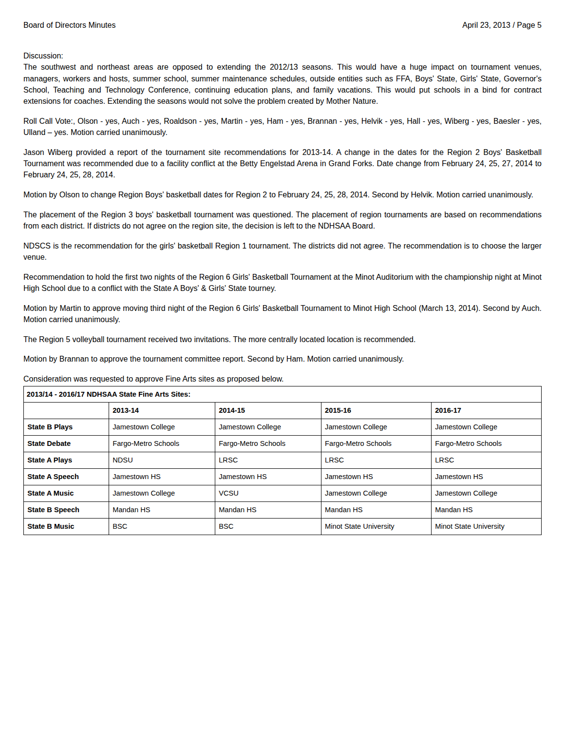Board of Directors Minutes April 23, 2013 / Page 5
Discussion:
The southwest and northeast areas are opposed to extending the 2012/13 seasons. This would have a huge impact on tournament venues, managers, workers and hosts, summer school, summer maintenance schedules, outside entities such as FFA, Boys' State, Girls' State, Governor's School, Teaching and Technology Conference, continuing education plans, and family vacations. This would put schools in a bind for contract extensions for coaches. Extending the seasons would not solve the problem created by Mother Nature.
Roll Call Vote:, Olson - yes, Auch - yes, Roaldson - yes, Martin - yes, Ham - yes, Brannan - yes, Helvik - yes, Hall - yes, Wiberg - yes, Baesler - yes, Ulland – yes. Motion carried unanimously.
Jason Wiberg provided a report of the tournament site recommendations for 2013-14. A change in the dates for the Region 2 Boys' Basketball Tournament was recommended due to a facility conflict at the Betty Engelstad Arena in Grand Forks. Date change from February 24, 25, 27, 2014 to February 24, 25, 28, 2014.
Motion by Olson to change Region Boys' basketball dates for Region 2 to February 24, 25, 28, 2014. Second by Helvik. Motion carried unanimously.
The placement of the Region 3 boys' basketball tournament was questioned. The placement of region tournaments are based on recommendations from each district. If districts do not agree on the region site, the decision is left to the NDHSAA Board.
NDSCS is the recommendation for the girls' basketball Region 1 tournament. The districts did not agree. The recommendation is to choose the larger venue.
Recommendation to hold the first two nights of the Region 6 Girls' Basketball Tournament at the Minot Auditorium with the championship night at Minot High School due to a conflict with the State A Boys' & Girls' State tourney.
Motion by Martin to approve moving third night of the Region 6 Girls' Basketball Tournament to Minot High School (March 13, 2014). Second by Auch. Motion carried unanimously.
The Region 5 volleyball tournament received two invitations. The more centrally located location is recommended.
Motion by Brannan to approve the tournament committee report. Second by Ham. Motion carried unanimously.
Consideration was requested to approve Fine Arts sites as proposed below.
2013/14 - 2016/17 NDHSAA State Fine Arts Sites:
| | 2013-14 | 2014-15 | 2015-16 | 2016-17 |
| --- | --- | --- | --- | --- |
| State B Plays | Jamestown College | Jamestown College | Jamestown College | Jamestown College |
| State Debate | Fargo-Metro Schools | Fargo-Metro Schools | Fargo-Metro Schools | Fargo-Metro Schools |
| State A Plays | NDSU | LRSC | LRSC | LRSC |
| State A Speech | Jamestown HS | Jamestown HS | Jamestown HS | Jamestown HS |
| State A Music | Jamestown College | VCSU | Jamestown College | Jamestown College |
| State B Speech | Mandan HS | Mandan HS | Mandan HS | Mandan HS |
| State B Music | BSC | BSC | Minot State University | Minot State University |